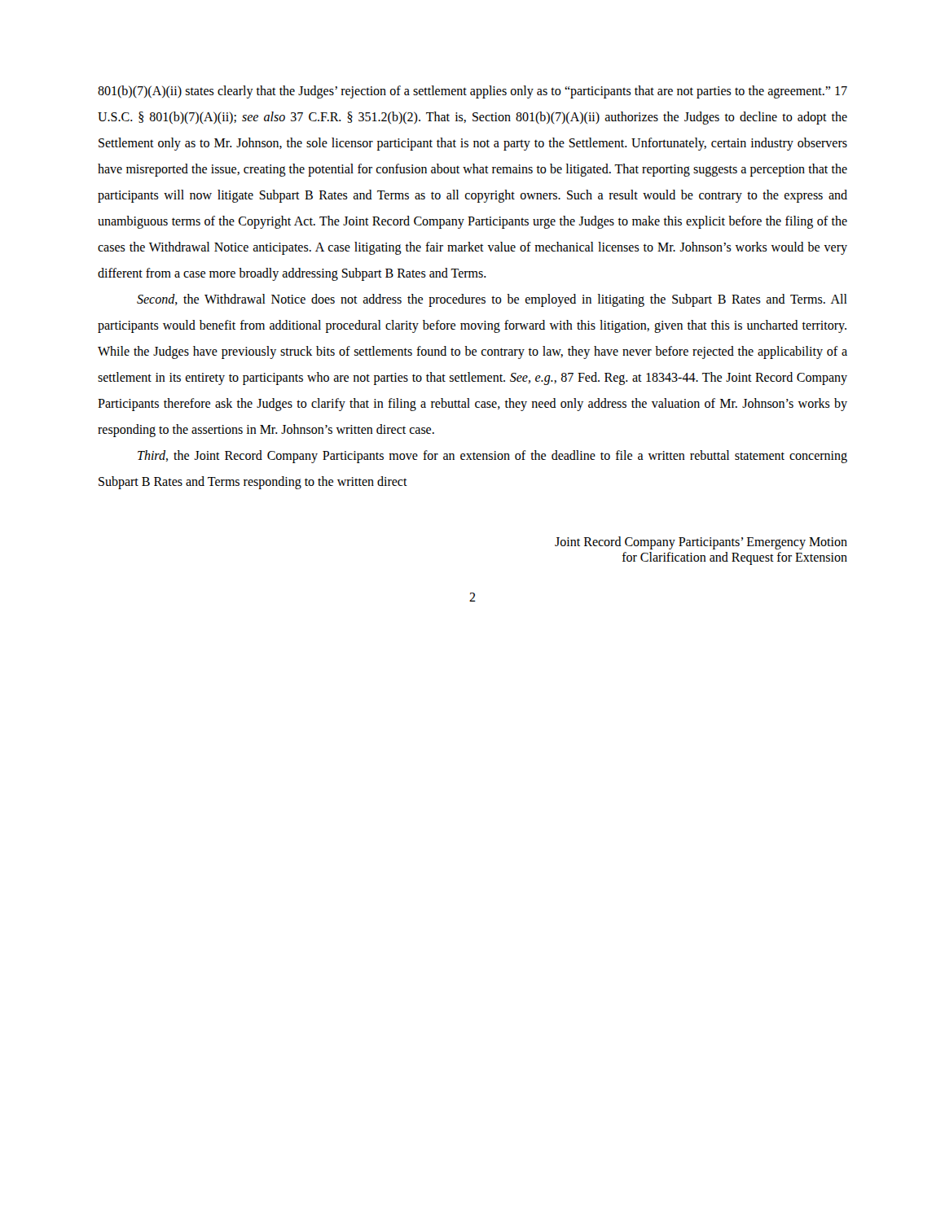801(b)(7)(A)(ii) states clearly that the Judges’ rejection of a settlement applies only as to “participants that are not parties to the agreement.” 17 U.S.C. § 801(b)(7)(A)(ii); see also 37 C.F.R. § 351.2(b)(2). That is, Section 801(b)(7)(A)(ii) authorizes the Judges to decline to adopt the Settlement only as to Mr. Johnson, the sole licensor participant that is not a party to the Settlement. Unfortunately, certain industry observers have misreported the issue, creating the potential for confusion about what remains to be litigated. That reporting suggests a perception that the participants will now litigate Subpart B Rates and Terms as to all copyright owners. Such a result would be contrary to the express and unambiguous terms of the Copyright Act. The Joint Record Company Participants urge the Judges to make this explicit before the filing of the cases the Withdrawal Notice anticipates. A case litigating the fair market value of mechanical licenses to Mr. Johnson’s works would be very different from a case more broadly addressing Subpart B Rates and Terms.
Second, the Withdrawal Notice does not address the procedures to be employed in litigating the Subpart B Rates and Terms. All participants would benefit from additional procedural clarity before moving forward with this litigation, given that this is uncharted territory. While the Judges have previously struck bits of settlements found to be contrary to law, they have never before rejected the applicability of a settlement in its entirety to participants who are not parties to that settlement. See, e.g., 87 Fed. Reg. at 18343-44. The Joint Record Company Participants therefore ask the Judges to clarify that in filing a rebuttal case, they need only address the valuation of Mr. Johnson’s works by responding to the assertions in Mr. Johnson’s written direct case.
Third, the Joint Record Company Participants move for an extension of the deadline to file a written rebuttal statement concerning Subpart B Rates and Terms responding to the written direct
Joint Record Company Participants’ Emergency Motion
for Clarification and Request for Extension
2